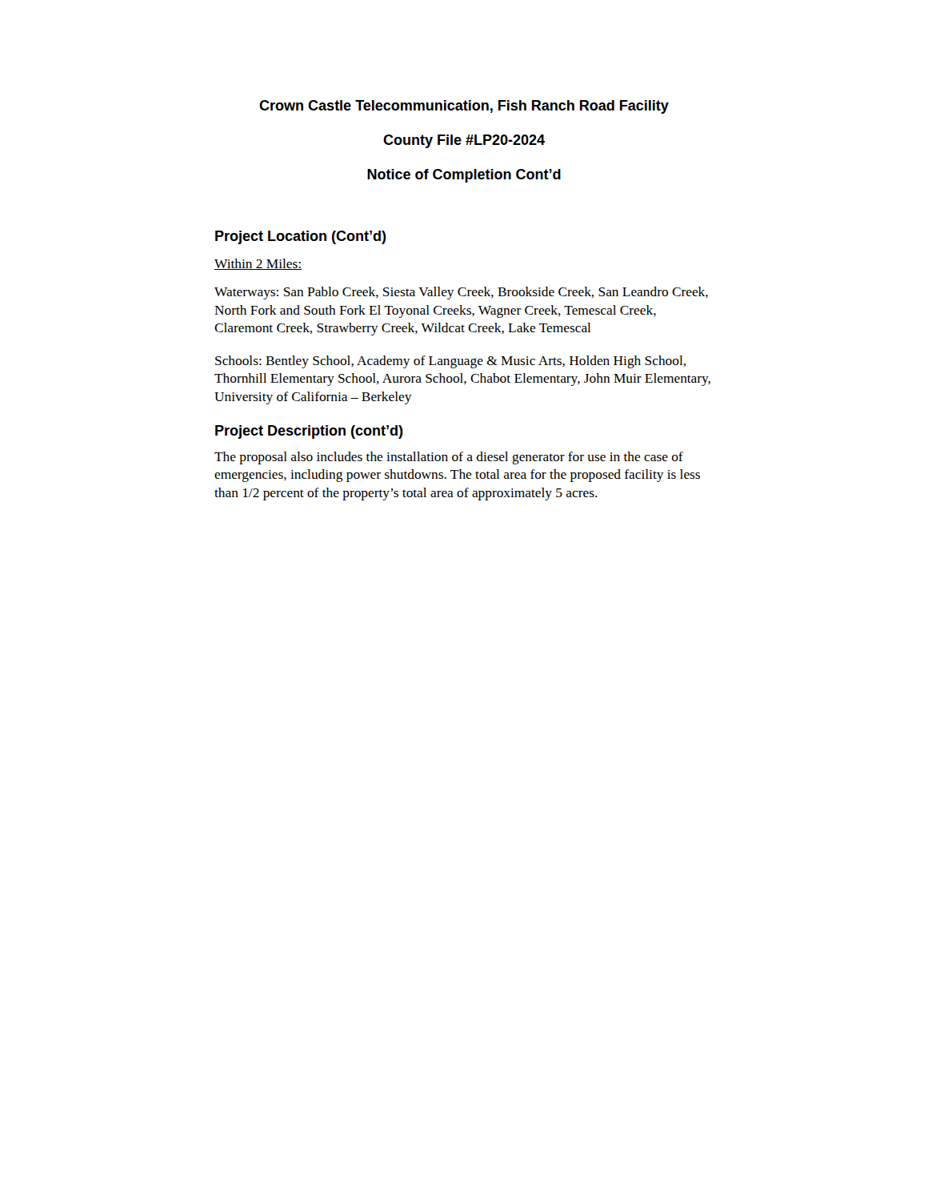Crown Castle Telecommunication, Fish Ranch Road Facility
County File #LP20-2024
Notice of Completion Cont’d
Project Location (Cont’d)
Within 2 Miles:
Waterways: San Pablo Creek, Siesta Valley Creek, Brookside Creek, San Leandro Creek, North Fork and South Fork El Toyonal Creeks, Wagner Creek, Temescal Creek, Claremont Creek, Strawberry Creek, Wildcat Creek, Lake Temescal
Schools: Bentley School, Academy of Language & Music Arts, Holden High School, Thornhill Elementary School, Aurora School, Chabot Elementary, John Muir Elementary, University of California – Berkeley
Project Description (cont’d)
The proposal also includes the installation of a diesel generator for use in the case of emergencies, including power shutdowns. The total area for the proposed facility is less than 1/2 percent of the property’s total area of approximately 5 acres.